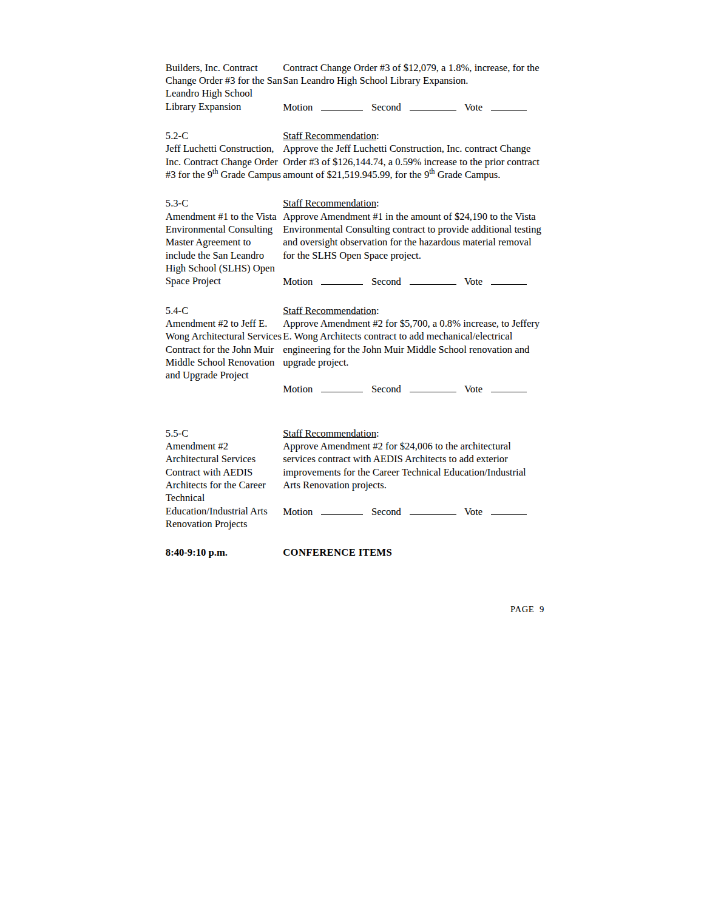| Builders, Inc. Contract Change Order #3 for the San Leandro High School Library Expansion | Contract Change Order #3 of $12,079, a 1.8%, increase, for the San Leandro High School Library Expansion. Motion Second Vote |
| 5.2-C Jeff Luchetti Construction, Inc. Contract Change Order #3 for the 9 th Grade Campus | Staff Recommendation : Approve the Jeff Luchetti Construction, Inc. contract Change Order #3 of $126,144.74, a 0.59% increase to the prior contract amount of $21,519.945.99, for the 9 th Grade Campus. |
| 5.3-C Amendment #1 to the Vista Environmental Consulting Master Agreement to include the San Leandro High School (SLHS) Open Space Project | Staff Recommendation : Approve Amendment #1 in the amount of $24,190 to the Vista Environmental Consulting contract to provide additional testing and oversight observation for the hazardous material removal for the SLHS Open Space project. Motion Second Vote |
| 5.4-C Amendment #2 to Jeff E. Wong Architectural Services Contract for the John Muir Middle School Renovation and Upgrade Project | Staff Recommendation : Approve Amendment #2 for $5,700, a 0.8% increase, to Jeffery E. Wong Architects contract to add mechanical/electrical engineering for the John Muir Middle School renovation and upgrade project. Motion Second Vote |
| 5.5-C Amendment #2 Architectural Services Contract with AEDIS Architects for the Career Technical Education/Industrial Arts Renovation Projects | Staff Recommendation : Approve Amendment #2 for $24,006 to the architectural services contract with AEDIS Architects to add exterior improvements for the Career Technical Education/Industrial Arts Renovation projects. Motion Second Vote |
| 8:40-9:10 p.m. | CONFERENCE ITEMS |
PAGE 9